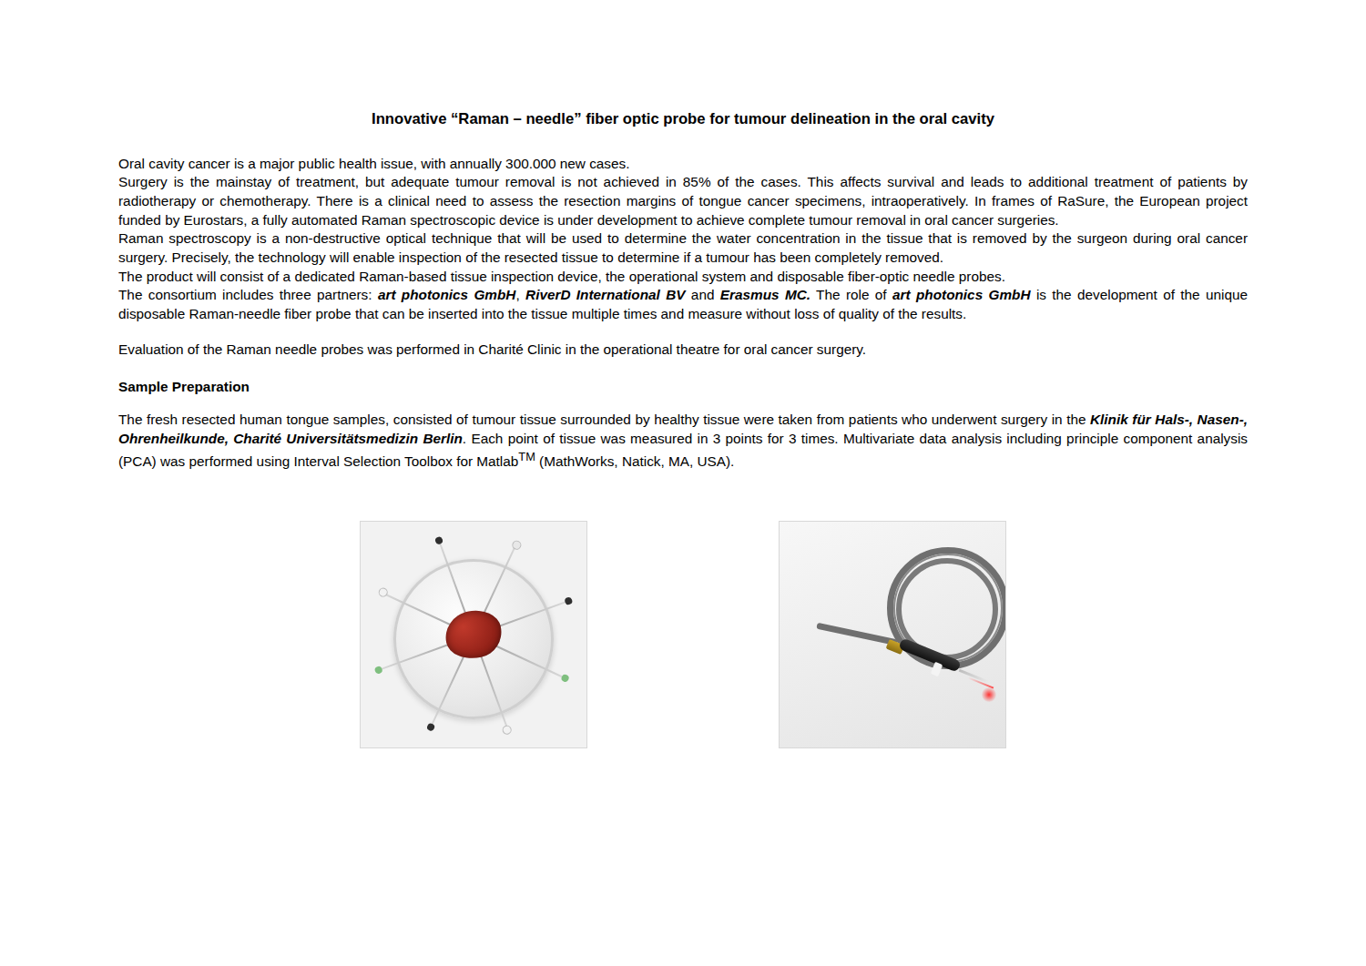Innovative “Raman – needle” fiber optic probe for tumour delineation in the oral cavity
Oral cavity cancer is a major public health issue, with annually 300.000 new cases.
Surgery is the mainstay of treatment, but adequate tumour removal is not achieved in 85% of the cases. This affects survival and leads to additional treatment of patients by radiotherapy or chemotherapy. There is a clinical need to assess the resection margins of tongue cancer specimens, intraoperatively. In frames of RaSure, the European project funded by Eurostars, a fully automated Raman spectroscopic device is under development to achieve complete tumour removal in oral cancer surgeries.
Raman spectroscopy is a non-destructive optical technique that will be used to determine the water concentration in the tissue that is removed by the surgeon during oral cancer surgery. Precisely, the technology will enable inspection of the resected tissue to determine if a tumour has been completely removed.
The product will consist of a dedicated Raman-based tissue inspection device, the operational system and disposable fiber-optic needle probes.
The consortium includes three partners: art photonics GmbH, RiverD International BV and Erasmus MC. The role of art photonics GmbH is the development of the unique disposable Raman-needle fiber probe that can be inserted into the tissue multiple times and measure without loss of quality of the results.
Evaluation of the Raman needle probes was performed in Charité Clinic in the operational theatre for oral cancer surgery.
Sample Preparation
The fresh resected human tongue samples, consisted of tumour tissue surrounded by healthy tissue were taken from patients who underwent surgery in the Klinik für Hals-, Nasen-, Ohrenheilkunde, Charité Universitätsmedizin Berlin. Each point of tissue was measured in 3 points for 3 times. Multivariate data analysis including principle component analysis (PCA) was performed using Interval Selection Toolbox for MatlabTM (MathWorks, Natick, MA, USA).